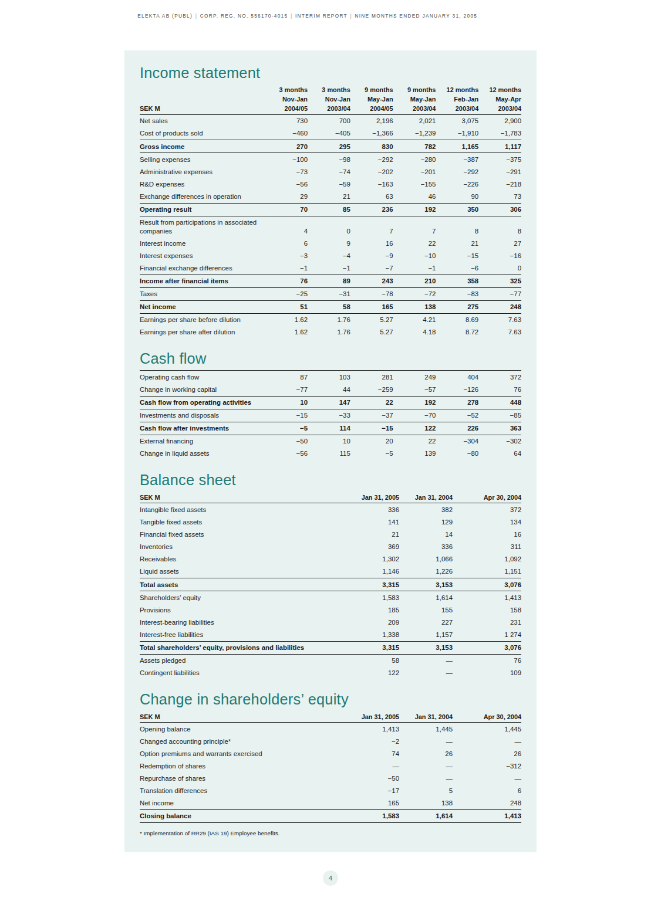ELEKTA AB (PUBL)|CORP. REG. NO. 556170-4015|INTERIM REPORT|NINE MONTHS ENDED JANUARY 31, 2005
Income statement
| | 3 months | 3 months | 9 months | 9 months | 12 months | 12 months |
| --- | --- | --- | --- | --- | --- | --- |
| | Nov-Jan | Nov-Jan | May-Jan | May-Jan | Feb-Jan | May-Apr |
| SEK M | 2004/05 | 2003/04 | 2004/05 | 2003/04 | 2003/04 | 2003/04 |
| Net sales | 730 | 700 | 2,196 | 2,021 | 3,075 | 2,900 |
| Cost of products sold | −460 | −405 | −1,366 | −1,239 | −1,910 | −1,783 |
| Gross income | 270 | 295 | 830 | 782 | 1,165 | 1,117 |
| Selling expenses | −100 | −98 | −292 | −280 | −387 | −375 |
| Administrative expenses | −73 | −74 | −202 | −201 | −292 | −291 |
| R&D expenses | −56 | −59 | −163 | −155 | −226 | −218 |
| Exchange differences in operation | 29 | 21 | 63 | 46 | 90 | 73 |
| Operating result | 70 | 85 | 236 | 192 | 350 | 306 |
| Result from participations in associated companies | 4 | 0 | 7 | 7 | 8 | 8 |
| Interest income | 6 | 9 | 16 | 22 | 21 | 27 |
| Interest expenses | −3 | −4 | −9 | −10 | −15 | −16 |
| Financial exchange differences | −1 | −1 | −7 | −1 | −6 | 0 |
| Income after financial items | 76 | 89 | 243 | 210 | 358 | 325 |
| Taxes | −25 | −31 | −78 | −72 | −83 | −77 |
| Net income | 51 | 58 | 165 | 138 | 275 | 248 |
| Earnings per share before dilution | 1.62 | 1.76 | 5.27 | 4.21 | 8.69 | 7.63 |
| Earnings per share after dilution | 1.62 | 1.76 | 5.27 | 4.18 | 8.72 | 7.63 |
Cash flow
| Operating cash flow | 87 | 103 | 281 | 249 | 404 | 372 |
| Change in working capital | −77 | 44 | −259 | −57 | −126 | 76 |
| Cash flow from operating activities | 10 | 147 | 22 | 192 | 278 | 448 |
| Investments and disposals | −15 | −33 | −37 | −70 | −52 | −85 |
| Cash flow after investments | −5 | 114 | −15 | 122 | 226 | 363 |
| External financing | −50 | 10 | 20 | 22 | −304 | −302 |
| Change in liquid assets | −56 | 115 | −5 | 139 | −80 | 64 |
Balance sheet
| SEK M | Jan 31, 2005 | Jan 31, 2004 | Apr 30, 2004 |
| --- | --- | --- | --- |
| Intangible fixed assets | 336 | 382 | 372 |
| Tangible fixed assets | 141 | 129 | 134 |
| Financial fixed assets | 21 | 14 | 16 |
| Inventories | 369 | 336 | 311 |
| Receivables | 1,302 | 1,066 | 1,092 |
| Liquid assets | 1,146 | 1,226 | 1,151 |
| Total assets | 3,315 | 3,153 | 3,076 |
| Shareholders’ equity | 1,583 | 1,614 | 1,413 |
| Provisions | 185 | 155 | 158 |
| Interest-bearing liabilities | 209 | 227 | 231 |
| Interest-free liabilities | 1,338 | 1,157 | 1 274 |
| Total shareholders’ equity, provisions and liabilities | 3,315 | 3,153 | 3,076 |
| Assets pledged | 58 | — | 76 |
| Contingent liabilities | 122 | — | 109 |
Change in shareholders’ equity
| SEK M | Jan 31, 2005 | Jan 31, 2004 | Apr 30, 2004 |
| --- | --- | --- | --- |
| Opening balance | 1,413 | 1,445 | 1,445 |
| Changed accounting principle* | −2 | — | — |
| Option premiums and warrants exercised | 74 | 26 | 26 |
| Redemption of shares | — | — | −312 |
| Repurchase of shares | −50 | — | — |
| Translation differences | −17 | 5 | 6 |
| Net income | 165 | 138 | 248 |
| Closing balance | 1,583 | 1,614 | 1,413 |
* Implementation of RR29 (IAS 19) Employee benefits.
4